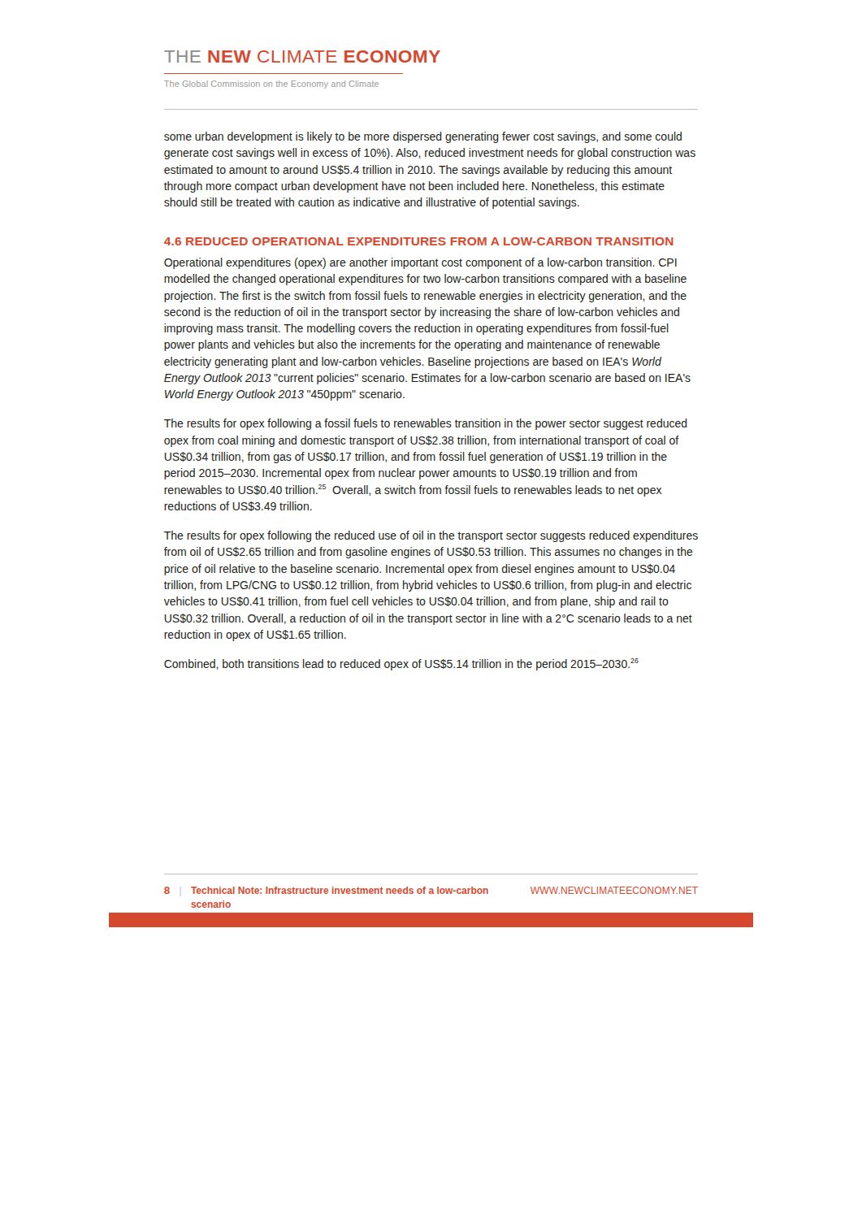THE NEW CLIMATE ECONOMY
The Global Commission on the Economy and Climate
some urban development is likely to be more dispersed generating fewer cost savings, and some could generate cost savings well in excess of 10%). Also, reduced investment needs for global construction was estimated to amount to around US$5.4 trillion in 2010. The savings available by reducing this amount through more compact urban development have not been included here. Nonetheless, this estimate should still be treated with caution as indicative and illustrative of potential savings.
4.6 Reduced operational expenditures from a low-carbon transition
Operational expenditures (opex) are another important cost component of a low-carbon transition. CPI modelled the changed operational expenditures for two low-carbon transitions compared with a baseline projection. The first is the switch from fossil fuels to renewable energies in electricity generation, and the second is the reduction of oil in the transport sector by increasing the share of low-carbon vehicles and improving mass transit. The modelling covers the reduction in operating expenditures from fossil-fuel power plants and vehicles but also the increments for the operating and maintenance of renewable electricity generating plant and low-carbon vehicles. Baseline projections are based on IEA's World Energy Outlook 2013 "current policies" scenario. Estimates for a low-carbon scenario are based on IEA's World Energy Outlook 2013 "450ppm" scenario.
The results for opex following a fossil fuels to renewables transition in the power sector suggest reduced opex from coal mining and domestic transport of US$2.38 trillion, from international transport of coal of US$0.34 trillion, from gas of US$0.17 trillion, and from fossil fuel generation of US$1.19 trillion in the period 2015–2030. Incremental opex from nuclear power amounts to US$0.19 trillion and from renewables to US$0.40 trillion.25 Overall, a switch from fossil fuels to renewables leads to net opex reductions of US$3.49 trillion.
The results for opex following the reduced use of oil in the transport sector suggests reduced expenditures from oil of US$2.65 trillion and from gasoline engines of US$0.53 trillion. This assumes no changes in the price of oil relative to the baseline scenario. Incremental opex from diesel engines amount to US$0.04 trillion, from LPG/CNG to US$0.12 trillion, from hybrid vehicles to US$0.6 trillion, from plug-in and electric vehicles to US$0.41 trillion, from fuel cell vehicles to US$0.04 trillion, and from plane, ship and rail to US$0.32 trillion. Overall, a reduction of oil in the transport sector in line with a 2°C scenario leads to a net reduction in opex of US$1.65 trillion.
Combined, both transitions lead to reduced opex of US$5.14 trillion in the period 2015–2030.26
8 | Technical Note: Infrastructure investment needs of a low-carbon scenario
WWW.NEWCLIMATEECONOMY.NET